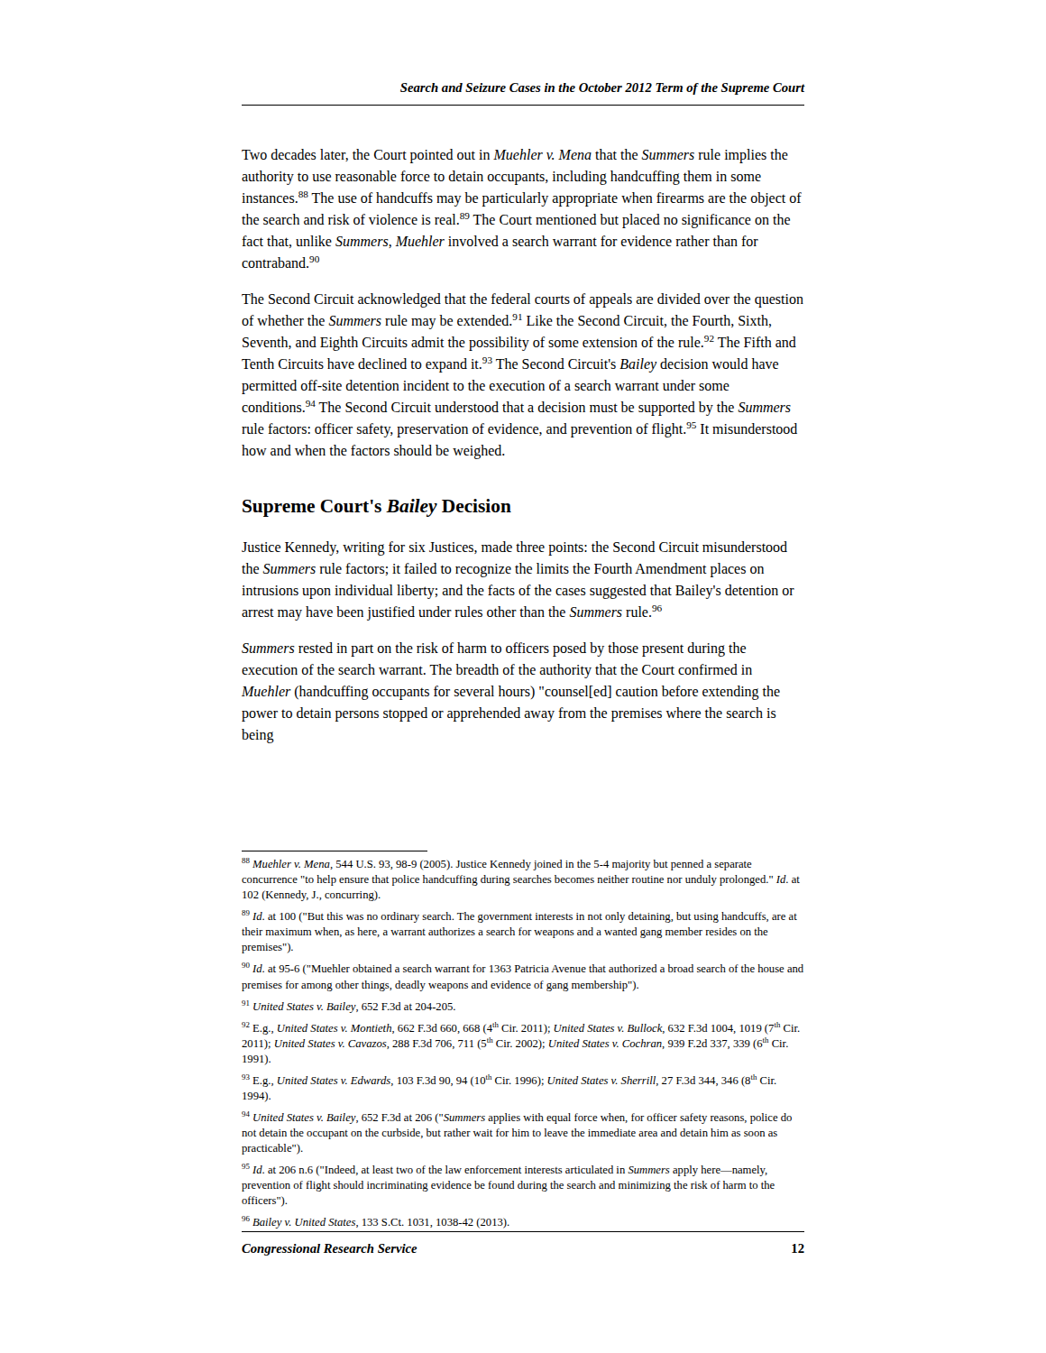Search and Seizure Cases in the October 2012 Term of the Supreme Court
Two decades later, the Court pointed out in Muehler v. Mena that the Summers rule implies the authority to use reasonable force to detain occupants, including handcuffing them in some instances.88 The use of handcuffs may be particularly appropriate when firearms are the object of the search and risk of violence is real.89 The Court mentioned but placed no significance on the fact that, unlike Summers, Muehler involved a search warrant for evidence rather than for contraband.90
The Second Circuit acknowledged that the federal courts of appeals are divided over the question of whether the Summers rule may be extended.91 Like the Second Circuit, the Fourth, Sixth, Seventh, and Eighth Circuits admit the possibility of some extension of the rule.92 The Fifth and Tenth Circuits have declined to expand it.93 The Second Circuit's Bailey decision would have permitted off-site detention incident to the execution of a search warrant under some conditions.94 The Second Circuit understood that a decision must be supported by the Summers rule factors: officer safety, preservation of evidence, and prevention of flight.95 It misunderstood how and when the factors should be weighed.
Supreme Court's Bailey Decision
Justice Kennedy, writing for six Justices, made three points: the Second Circuit misunderstood the Summers rule factors; it failed to recognize the limits the Fourth Amendment places on intrusions upon individual liberty; and the facts of the cases suggested that Bailey's detention or arrest may have been justified under rules other than the Summers rule.96
Summers rested in part on the risk of harm to officers posed by those present during the execution of the search warrant. The breadth of the authority that the Court confirmed in Muehler (handcuffing occupants for several hours) "counsel[ed] caution before extending the power to detain persons stopped or apprehended away from the premises where the search is being
88 Muehler v. Mena, 544 U.S. 93, 98-9 (2005). Justice Kennedy joined in the 5-4 majority but penned a separate concurrence "to help ensure that police handcuffing during searches becomes neither routine nor unduly prolonged." Id. at 102 (Kennedy, J., concurring).
89 Id. at 100 ("But this was no ordinary search. The government interests in not only detaining, but using handcuffs, are at their maximum when, as here, a warrant authorizes a search for weapons and a wanted gang member resides on the premises").
90 Id. at 95-6 ("Muehler obtained a search warrant for 1363 Patricia Avenue that authorized a broad search of the house and premises for among other things, deadly weapons and evidence of gang membership").
91 United States v. Bailey, 652 F.3d at 204-205.
92 E.g., United States v. Montieth, 662 F.3d 660, 668 (4th Cir. 2011); United States v. Bullock, 632 F.3d 1004, 1019 (7th Cir. 2011); United States v. Cavazos, 288 F.3d 706, 711 (5th Cir. 2002); United States v. Cochran, 939 F.2d 337, 339 (6th Cir. 1991).
93 E.g., United States v. Edwards, 103 F.3d 90, 94 (10th Cir. 1996); United States v. Sherrill, 27 F.3d 344, 346 (8th Cir. 1994).
94 United States v. Bailey, 652 F.3d at 206 ("Summers applies with equal force when, for officer safety reasons, police do not detain the occupant on the curbside, but rather wait for him to leave the immediate area and detain him as soon as practicable").
95 Id. at 206 n.6 ("Indeed, at least two of the law enforcement interests articulated in Summers apply here—namely, prevention of flight should incriminating evidence be found during the search and minimizing the risk of harm to the officers").
96 Bailey v. United States, 133 S.Ct. 1031, 1038-42 (2013).
Congressional Research Service 12